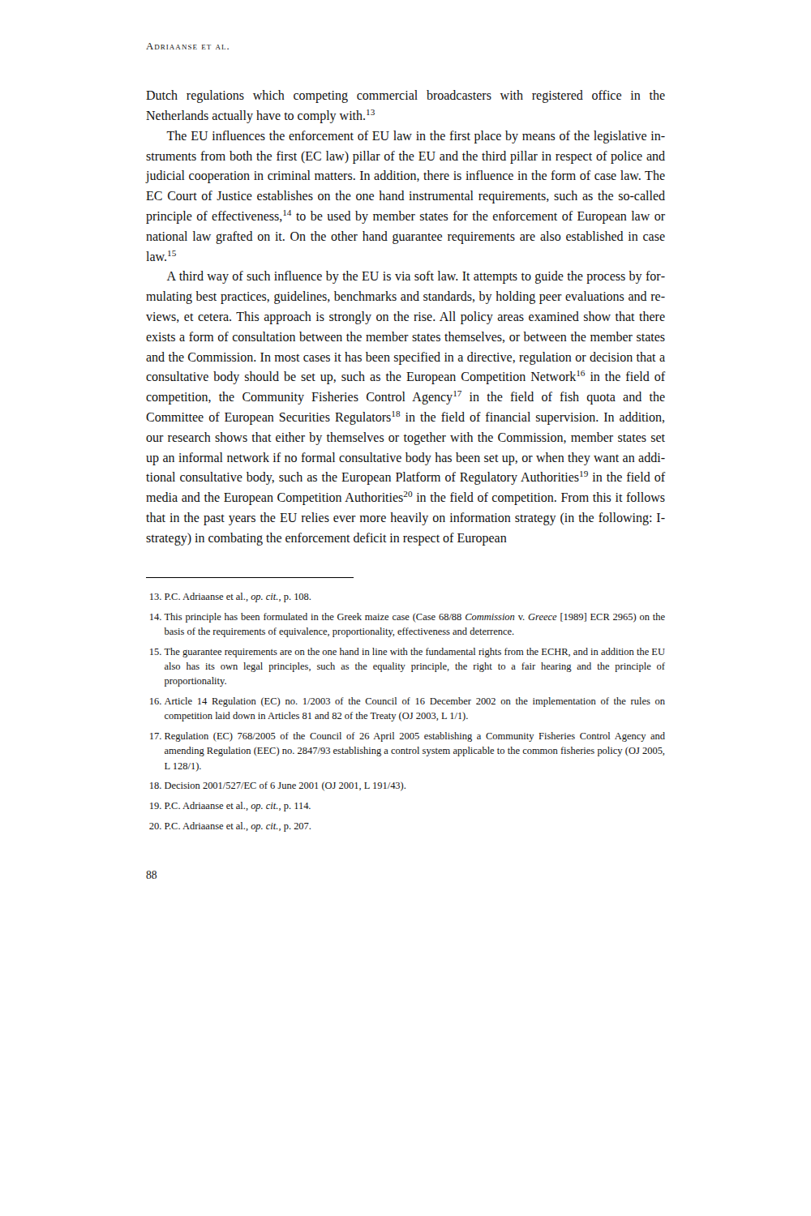Adriaanse et al.
Dutch regulations which competing commercial broadcasters with registered office in the Netherlands actually have to comply with.13
The EU influences the enforcement of EU law in the first place by means of the legislative instruments from both the first (EC law) pillar of the EU and the third pillar in respect of police and judicial cooperation in criminal matters. In addition, there is influence in the form of case law. The EC Court of Justice establishes on the one hand instrumental requirements, such as the so-called principle of effectiveness,14 to be used by member states for the enforcement of European law or national law grafted on it. On the other hand guarantee requirements are also established in case law.15
A third way of such influence by the EU is via soft law. It attempts to guide the process by formulating best practices, guidelines, benchmarks and standards, by holding peer evaluations and reviews, et cetera. This approach is strongly on the rise. All policy areas examined show that there exists a form of consultation between the member states themselves, or between the member states and the Commission. In most cases it has been specified in a directive, regulation or decision that a consultative body should be set up, such as the European Competition Network16 in the field of competition, the Community Fisheries Control Agency17 in the field of fish quota and the Committee of European Securities Regulators18 in the field of financial supervision. In addition, our research shows that either by themselves or together with the Commission, member states set up an informal network if no formal consultative body has been set up, or when they want an additional consultative body, such as the European Platform of Regulatory Authorities19 in the field of media and the European Competition Authorities20 in the field of competition. From this it follows that in the past years the EU relies ever more heavily on information strategy (in the following: I-strategy) in combating the enforcement deficit in respect of European
P.C. Adriaanse et al., op. cit., p. 108.
This principle has been formulated in the Greek maize case (Case 68/88 Commission v. Greece [1989] ECR 2965) on the basis of the requirements of equivalence, proportionality, effectiveness and deterrence.
The guarantee requirements are on the one hand in line with the fundamental rights from the ECHR, and in addition the EU also has its own legal principles, such as the equality principle, the right to a fair hearing and the principle of proportionality.
Article 14 Regulation (EC) no. 1/2003 of the Council of 16 December 2002 on the implementation of the rules on competition laid down in Articles 81 and 82 of the Treaty (OJ 2003, L 1/1).
Regulation (EC) 768/2005 of the Council of 26 April 2005 establishing a Community Fisheries Control Agency and amending Regulation (EEC) no. 2847/93 establishing a control system applicable to the common fisheries policy (OJ 2005, L 128/1).
Decision 2001/527/EC of 6 June 2001 (OJ 2001, L 191/43).
P.C. Adriaanse et al., op. cit., p. 114.
P.C. Adriaanse et al., op. cit., p. 207.
88